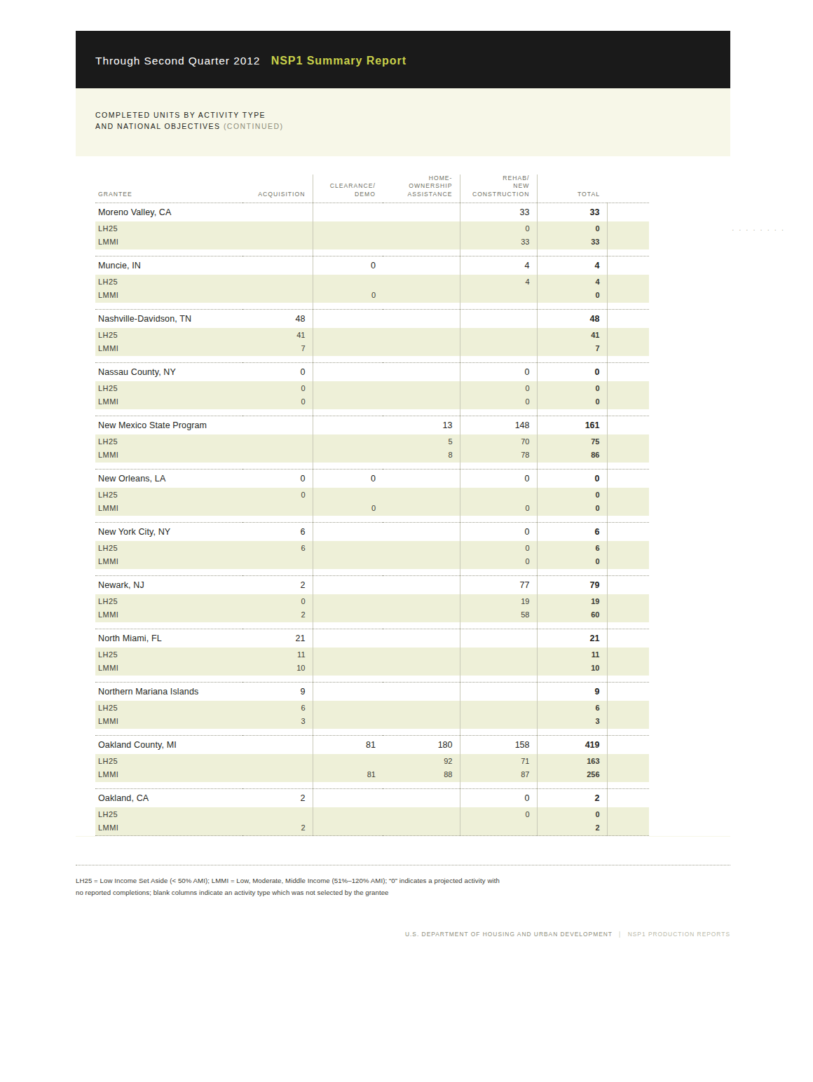16. . . . . . . . . .
Through Second Quarter 2012 NSP1 Summary Report
Completed Units by Activity Type
and National Objectives (continued)
| Grantee | Acquisition | Clearance/ Demo | Home- ownership Assistance | Rehab/ New Construction | Total | |
| --- | --- | --- | --- | --- | --- | --- |
| Moreno Valley, CA | | | | 33 | 33 | |
| LH25 | | | | 0 | 0 | |
| LMMI | | | | 33 | 33 | |
| Muncie, IN | | 0 | | 4 | 4 | |
| LH25 | | | | 4 | 4 | |
| LMMI | | 0 | | | 0 | |
| Nashville-Davidson, TN | 48 | | | | 48 | |
| LH25 | 41 | | | | 41 | |
| LMMI | 7 | | | | 7 | |
| Nassau County, NY | 0 | | | 0 | 0 | |
| LH25 | 0 | | | 0 | 0 | |
| LMMI | 0 | | | 0 | 0 | |
| New Mexico State Program | | | 13 | 148 | 161 | |
| LH25 | | | 5 | 70 | 75 | |
| LMMI | | | 8 | 78 | 86 | |
| New Orleans, LA | 0 | 0 | | 0 | 0 | |
| LH25 | 0 | | | | 0 | |
| LMMI | | 0 | | 0 | 0 | |
| New York City, NY | 6 | | | 0 | 6 | |
| LH25 | 6 | | | 0 | 6 | |
| LMMI | | | | 0 | 0 | |
| Newark, NJ | 2 | | | 77 | 79 | |
| LH25 | 0 | | | 19 | 19 | |
| LMMI | 2 | | | 58 | 60 | |
| North Miami, FL | 21 | | | | 21 | |
| LH25 | 11 | | | | 11 | |
| LMMI | 10 | | | | 10 | |
| Northern Mariana Islands | 9 | | | | 9 | |
| LH25 | 6 | | | | 6 | |
| LMMI | 3 | | | | 3 | |
| Oakland County, MI | | 81 | 180 | 158 | 419 | |
| LH25 | | | 92 | 71 | 163 | |
| LMMI | | 81 | 88 | 87 | 256 | |
| Oakland, CA | 2 | | | 0 | 2 | |
| LH25 | | | | 0 | 0 | |
| LMMI | 2 | | | | 2 | |
LH25 = Low Income Set Aside (< 50% AMI); LMMI = Low, Moderate, Middle Income (51%–120% AMI); “0” indicates a projected activity with
no reported completions; blank columns indicate an activity type which was not selected by the grantee
U.S. Department of Housing and Urban Development | NSP1 Production Reports